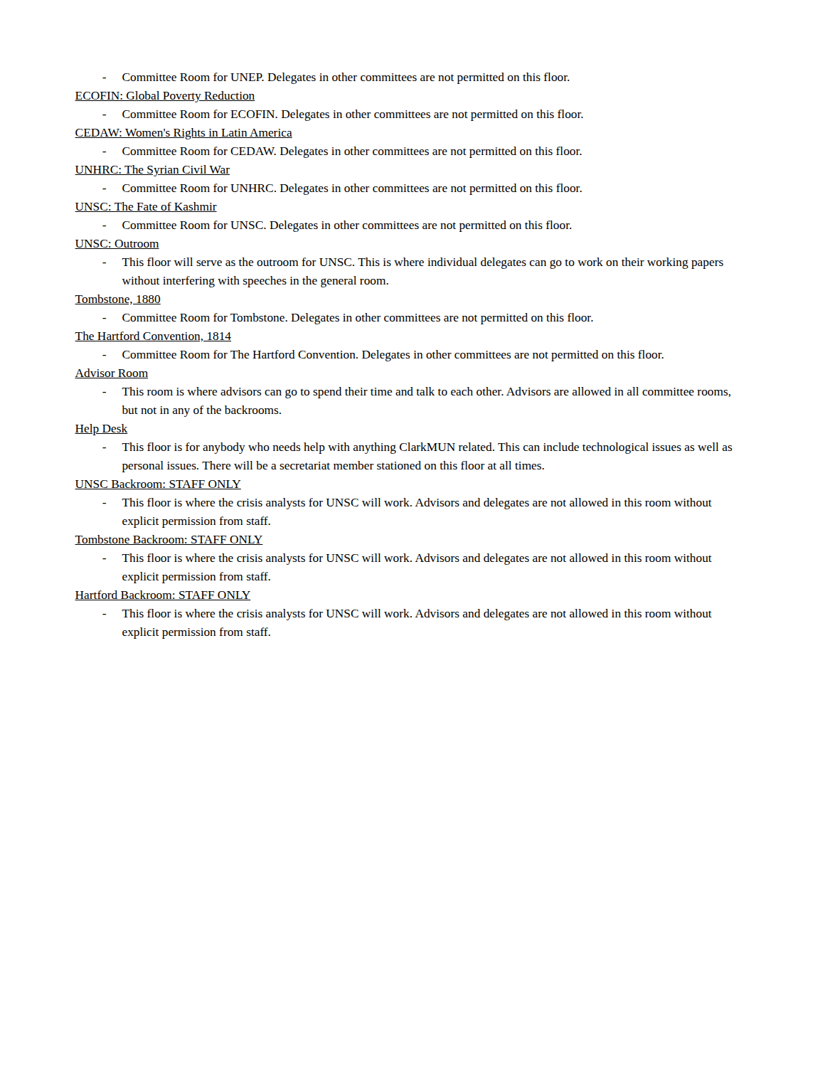Committee Room for UNEP. Delegates in other committees are not permitted on this floor.
ECOFIN: Global Poverty Reduction
Committee Room for ECOFIN. Delegates in other committees are not permitted on this floor.
CEDAW: Women's Rights in Latin America
Committee Room for CEDAW. Delegates in other committees are not permitted on this floor.
UNHRC: The Syrian Civil War
Committee Room for UNHRC. Delegates in other committees are not permitted on this floor.
UNSC: The Fate of Kashmir
Committee Room for UNSC. Delegates in other committees are not permitted on this floor.
UNSC: Outroom
This floor will serve as the outroom for UNSC. This is where individual delegates can go to work on their working papers without interfering with speeches in the general room.
Tombstone, 1880
Committee Room for Tombstone. Delegates in other committees are not permitted on this floor.
The Hartford Convention, 1814
Committee Room for The Hartford Convention. Delegates in other committees are not permitted on this floor.
Advisor Room
This room is where advisors can go to spend their time and talk to each other. Advisors are allowed in all committee rooms, but not in any of the backrooms.
Help Desk
This floor is for anybody who needs help with anything ClarkMUN related. This can include technological issues as well as personal issues. There will be a secretariat member stationed on this floor at all times.
UNSC Backroom: STAFF ONLY
This floor is where the crisis analysts for UNSC will work. Advisors and delegates are not allowed in this room without explicit permission from staff.
Tombstone Backroom: STAFF ONLY
This floor is where the crisis analysts for UNSC will work. Advisors and delegates are not allowed in this room without explicit permission from staff.
Hartford Backroom: STAFF ONLY
This floor is where the crisis analysts for UNSC will work. Advisors and delegates are not allowed in this room without explicit permission from staff.